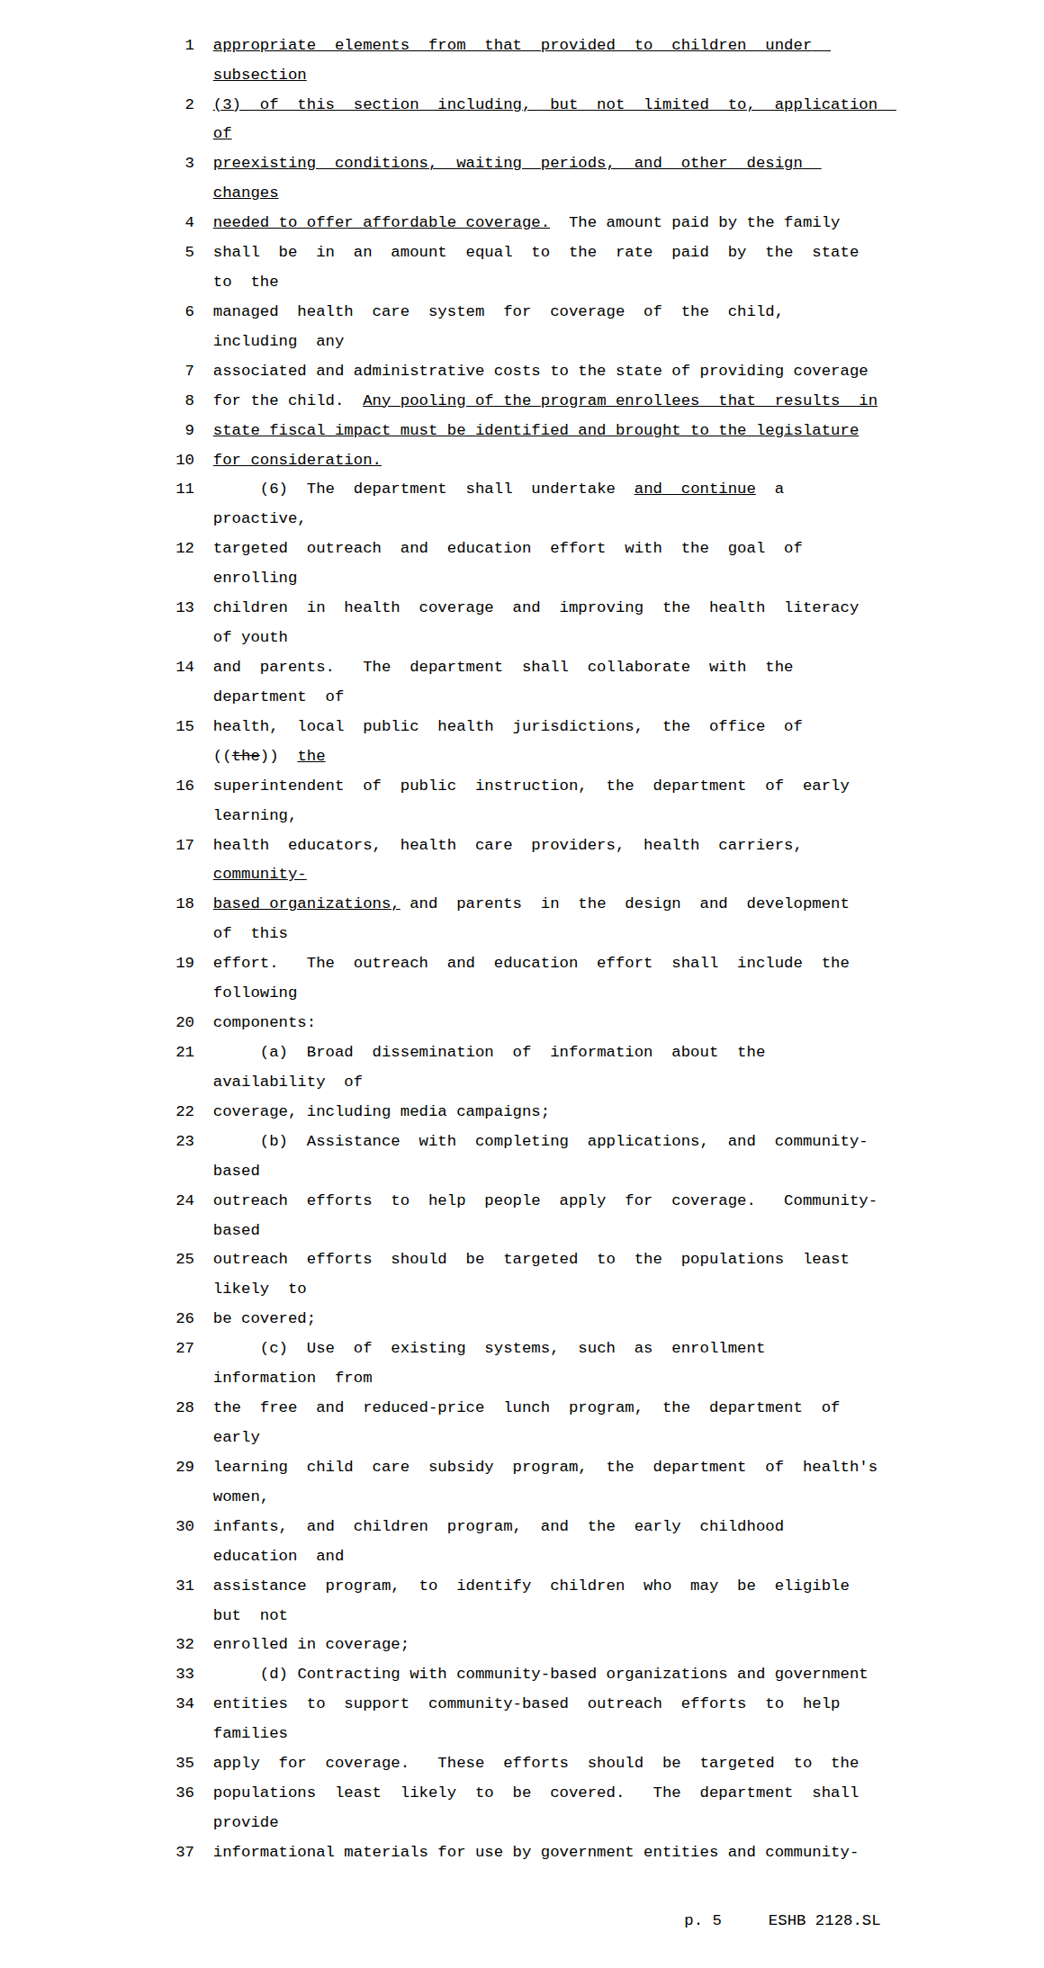appropriate elements from that provided to children under subsection
(3) of this section including, but not limited to, application of
preexisting conditions, waiting periods, and other design changes
needed to offer affordable coverage. The amount paid by the family
shall be in an amount equal to the rate paid by the state to the
managed health care system for coverage of the child, including any
associated and administrative costs to the state of providing coverage
for the child. Any pooling of the program enrollees that results in
state fiscal impact must be identified and brought to the legislature
for consideration.
(6) The department shall undertake and continue a proactive,
targeted outreach and education effort with the goal of enrolling
children in health coverage and improving the health literacy of youth
and parents. The department shall collaborate with the department of
health, local public health jurisdictions, the office of ((the)) the
superintendent of public instruction, the department of early learning,
health educators, health care providers, health carriers, community-
based organizations, and parents in the design and development of this
effort. The outreach and education effort shall include the following
components:
(a) Broad dissemination of information about the availability of
coverage, including media campaigns;
(b) Assistance with completing applications, and community-based
outreach efforts to help people apply for coverage. Community-based
outreach efforts should be targeted to the populations least likely to
be covered;
(c) Use of existing systems, such as enrollment information from
the free and reduced-price lunch program, the department of early
learning child care subsidy program, the department of health's women,
infants, and children program, and the early childhood education and
assistance program, to identify children who may be eligible but not
enrolled in coverage;
(d) Contracting with community-based organizations and government
entities to support community-based outreach efforts to help families
apply for coverage. These efforts should be targeted to the
populations least likely to be covered. The department shall provide
informational materials for use by government entities and community-
p. 5 ESHB 2128.SL